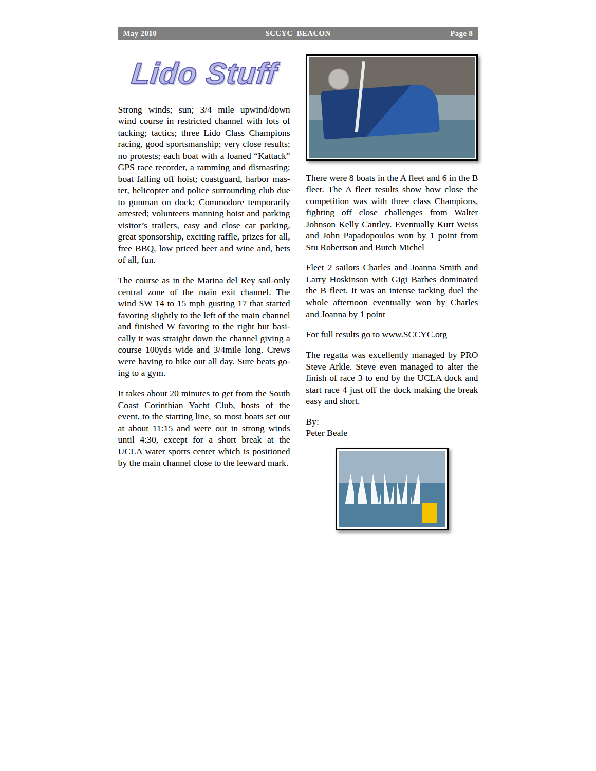May 2010 SCCYC BEACON Page 8
Lido Stuff
Strong winds; sun; 3/4 mile upwind/down wind course in restricted channel with lots of tacking; tactics; three Lido Class Champions racing, good sportsmanship; very close results; no protests; each boat with a loaned “Kattack” GPS race recorder, a ramming and dismasting; boat falling off hoist; coastguard, harbor master, helicopter and police surrounding club due to gunman on dock; Commodore temporarily arrested; volunteers manning hoist and parking visitor’s trailers, easy and close car parking, great sponsorship, exciting raffle, prizes for all, free BBQ, low priced beer and wine and, bets of all, fun.
The course as in the Marina del Rey sail-only central zone of the main exit channel. The wind SW 14 to 15 mph gusting 17 that started favoring slightly to the left of the main channel and finished W favoring to the right but basically it was straight down the channel giving a course 100yds wide and 3/4mile long. Crews were having to hike out all day. Sure beats going to a gym.
It takes about 20 minutes to get from the South Coast Corinthian Yacht Club, hosts of the event, to the starting line, so most boats set out at about 11:15 and were out in strong winds until 4:30, except for a short break at the UCLA water sports center which is positioned by the main channel close to the leeward mark.
There were 8 boats in the A fleet and 6 in the B fleet. The A fleet results show how close the competition was with three class Champions, fighting off close challenges from Walter Johnson Kelly Cantley. Eventually Kurt Weiss and John Papadopoulos won by 1 point from Stu Robertson and Butch Michel
Fleet 2 sailors Charles and Joanna Smith and Larry Hoskinson with Gigi Barbes dominated the B fleet. It was an intense tacking duel the whole afternoon eventually won by Charles and Joanna by 1 point
For full results go to www.SCCYC.org
The regatta was excellently managed by PRO Steve Arkle. Steve even managed to alter the finish of race 3 to end by the UCLA dock and start race 4 just off the dock making the break easy and short.
By:
Peter Beale